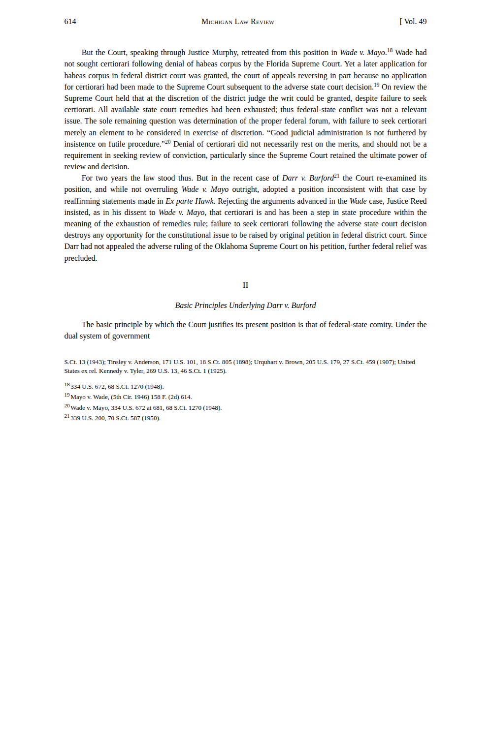614 Michigan Law Review [ Vol. 49
But the Court, speaking through Justice Murphy, retreated from this position in Wade v. Mayo.18 Wade had not sought certiorari following denial of habeas corpus by the Florida Supreme Court. Yet a later application for habeas corpus in federal district court was granted, the court of appeals reversing in part because no application for certiorari had been made to the Supreme Court subsequent to the adverse state court decision.19 On review the Supreme Court held that at the discretion of the district judge the writ could be granted, despite failure to seek certiorari. All available state court remedies had been exhausted; thus federal-state conflict was not a relevant issue. The sole remaining question was determination of the proper federal forum, with failure to seek certiorari merely an element to be considered in exercise of discretion. “Good judicial administration is not furthered by insistence on futile procedure.”20 Denial of certiorari did not necessarily rest on the merits, and should not be a requirement in seeking review of conviction, particularly since the Supreme Court retained the ultimate power of review and decision.
For two years the law stood thus. But in the recent case of Darr v. Burford21 the Court re-examined its position, and while not overruling Wade v. Mayo outright, adopted a position inconsistent with that case by reaffirming statements made in Ex parte Hawk. Rejecting the arguments advanced in the Wade case, Justice Reed insisted, as in his dissent to Wade v. Mayo, that certiorari is and has been a step in state procedure within the meaning of the exhaustion of remedies rule; failure to seek certiorari following the adverse state court decision destroys any opportunity for the constitutional issue to be raised by original petition in federal district court. Since Darr had not appealed the adverse ruling of the Oklahoma Supreme Court on his petition, further federal relief was precluded.
II
Basic Principles Underlying Darr v. Burford
The basic principle by which the Court justifies its present position is that of federal-state comity. Under the dual system of government
S.Ct. 13 (1943); Tinsley v. Anderson, 171 U.S. 101, 18 S.Ct. 805 (1898); Urquhart v. Brown, 205 U.S. 179, 27 S.Ct. 459 (1907); United States ex rel. Kennedy v. Tyler, 269 U.S. 13, 46 S.Ct. 1 (1925).
18334 U.S. 672, 68 S.Ct. 1270 (1948).
19 Mayo v. Wade, (5th Cir. 1946) 158 F. (2d) 614.
20 Wade v. Mayo, 334 U.S. 672 at 681, 68 S.Ct. 1270 (1948).
21339 U.S. 200, 70 S.Ct. 587 (1950).